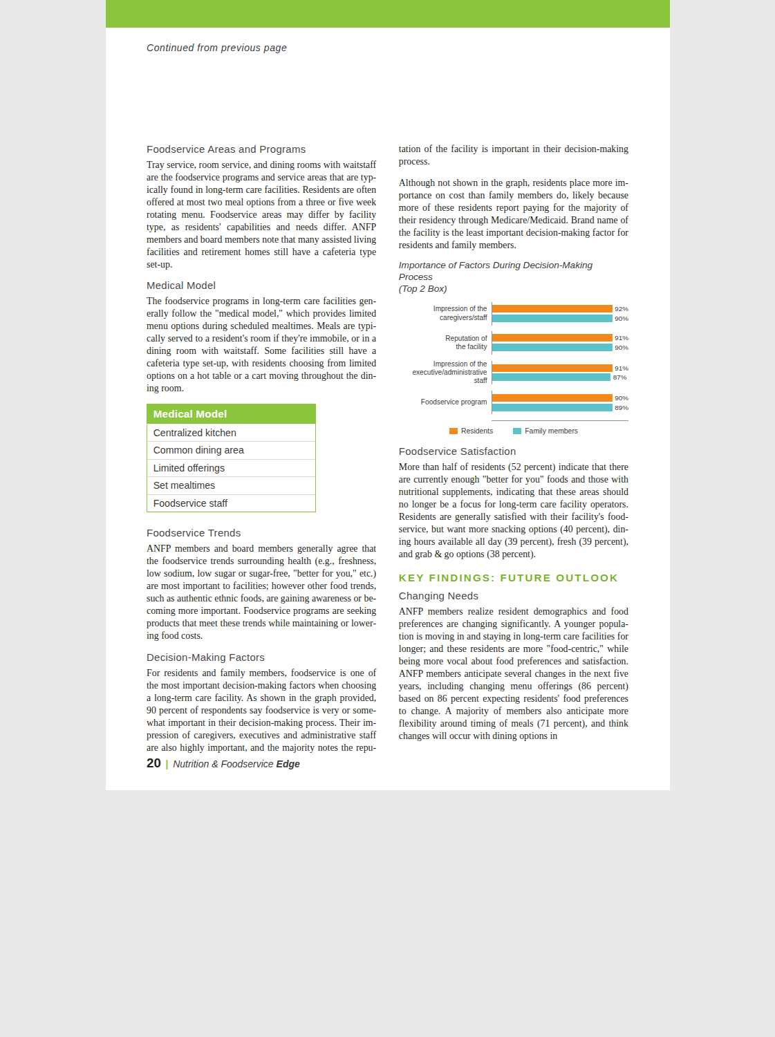Continued from previous page
Foodservice Areas and Programs
Tray service, room service, and dining rooms with waitstaff are the foodservice programs and service areas that are typically found in long-term care facilities. Residents are often offered at most two meal options from a three or five week rotating menu. Foodservice areas may differ by facility type, as residents' capabilities and needs differ. ANFP members and board members note that many assisted living facilities and retirement homes still have a cafeteria type set-up.
Medical Model
The foodservice programs in long-term care facilities generally follow the "medical model," which provides limited menu options during scheduled mealtimes. Meals are typically served to a resident's room if they're immobile, or in a dining room with waitstaff. Some facilities still have a cafeteria type set-up, with residents choosing from limited options on a hot table or a cart moving throughout the dining room.
Medical Model
Centralized kitchen
Common dining area
Limited offerings
Set mealtimes
Foodservice staff
Foodservice Trends
ANFP members and board members generally agree that the foodservice trends surrounding health (e.g., freshness, low sodium, low sugar or sugar-free, "better for you," etc.) are most important to facilities; however other food trends, such as authentic ethnic foods, are gaining awareness or becoming more important. Foodservice programs are seeking products that meet these trends while maintaining or lowering food costs.
Decision-Making Factors
For residents and family members, foodservice is one of the most important decision-making factors when choosing a long-term care facility. As shown in the graph provided, 90 percent of respondents say foodservice is very or somewhat important in their decision-making process. Their impression of caregivers, executives and administrative staff are also highly important, and the majority notes the reputation of the facility is important in their decision-making process.
Although not shown in the graph, residents place more importance on cost than family members do, likely because more of these residents report paying for the majority of their residency through Medicare/Medicaid. Brand name of the facility is the least important decision-making factor for residents and family members.
Importance of Factors During Decision-Making Process
(Top 2 Box)
Impression of the
caregivers/staff
92%
90%
Reputation of
the facility
91%
90%
Impression of the
executive/administrative staff
91%
87%
Foodservice program
90%
89%
Residents Family members
Foodservice Satisfaction
More than half of residents (52 percent) indicate that there are currently enough "better for you" foods and those with nutritional supplements, indicating that these areas should no longer be a focus for long-term care facility operators. Residents are generally satisfied with their facility's foodservice, but want more snacking options (40 percent), dining hours available all day (39 percent), fresh (39 percent), and grab & go options (38 percent).
KEY FINDINGS: FUTURE OUTLOOK
Changing Needs
ANFP members realize resident demographics and food preferences are changing significantly. A younger population is moving in and staying in long-term care facilities for longer; and these residents are more "food-centric," while being more vocal about food preferences and satisfaction. ANFP members anticipate several changes in the next five years, including changing menu offerings (86 percent) based on 86 percent expecting residents' food preferences to change. A majority of members also anticipate more flexibility around timing of meals (71 percent), and think changes will occur with dining options in
20 | Nutrition & Foodservice Edge